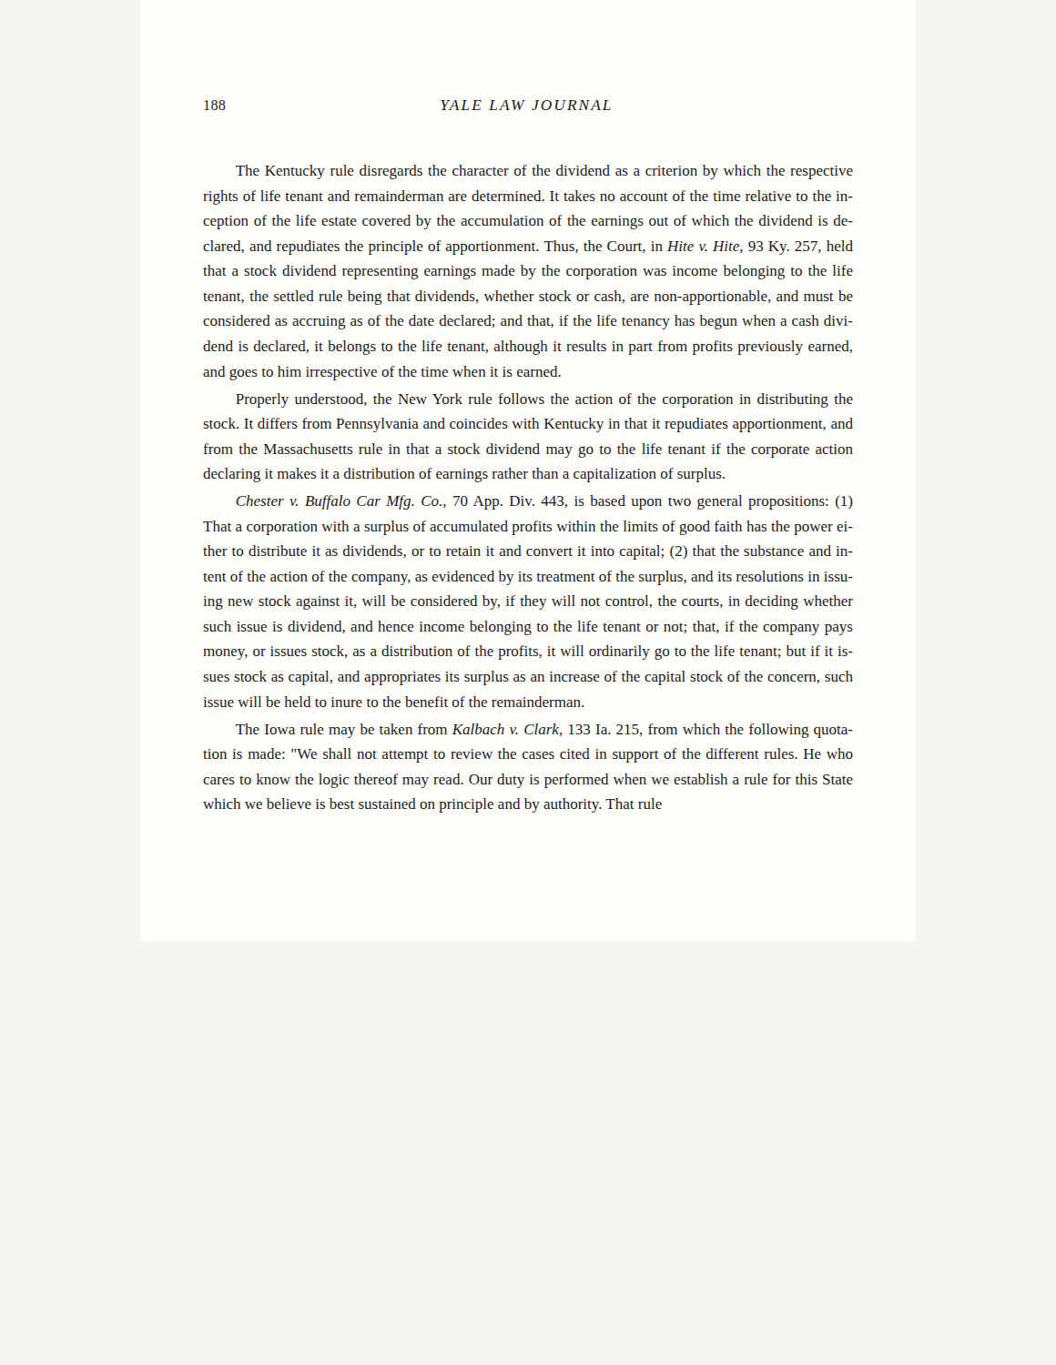188 YALE LAW JOURNAL
The Kentucky rule disregards the character of the dividend as a criterion by which the respective rights of life tenant and remainderman are determined. It takes no account of the time relative to the inception of the life estate covered by the accumulation of the earnings out of which the dividend is declared, and repudiates the principle of apportionment. Thus, the Court, in Hite v. Hite, 93 Ky. 257, held that a stock dividend representing earnings made by the corporation was income belonging to the life tenant, the settled rule being that dividends, whether stock or cash, are non-apportionable, and must be considered as accruing as of the date declared; and that, if the life tenancy has begun when a cash dividend is declared, it belongs to the life tenant, although it results in part from profits previously earned, and goes to him irrespective of the time when it is earned.
Properly understood, the New York rule follows the action of the corporation in distributing the stock. It differs from Pennsylvania and coincides with Kentucky in that it repudiates apportionment, and from the Massachusetts rule in that a stock dividend may go to the life tenant if the corporate action declaring it makes it a distribution of earnings rather than a capitalization of surplus.
Chester v. Buffalo Car Mfg. Co., 70 App. Div. 443, is based upon two general propositions: (1) That a corporation with a surplus of accumulated profits within the limits of good faith has the power either to distribute it as dividends, or to retain it and convert it into capital; (2) that the substance and intent of the action of the company, as evidenced by its treatment of the surplus, and its resolutions in issuing new stock against it, will be considered by, if they will not control, the courts, in deciding whether such issue is dividend, and hence income belonging to the life tenant or not; that, if the company pays money, or issues stock, as a distribution of the profits, it will ordinarily go to the life tenant; but if it issues stock as capital, and appropriates its surplus as an increase of the capital stock of the concern, such issue will be held to inure to the benefit of the remainderman.
The Iowa rule may be taken from Kalbach v. Clark, 133 Ia. 215, from which the following quotation is made: "We shall not attempt to review the cases cited in support of the different rules. He who cares to know the logic thereof may read. Our duty is performed when we establish a rule for this State which we believe is best sustained on principle and by authority. That rule